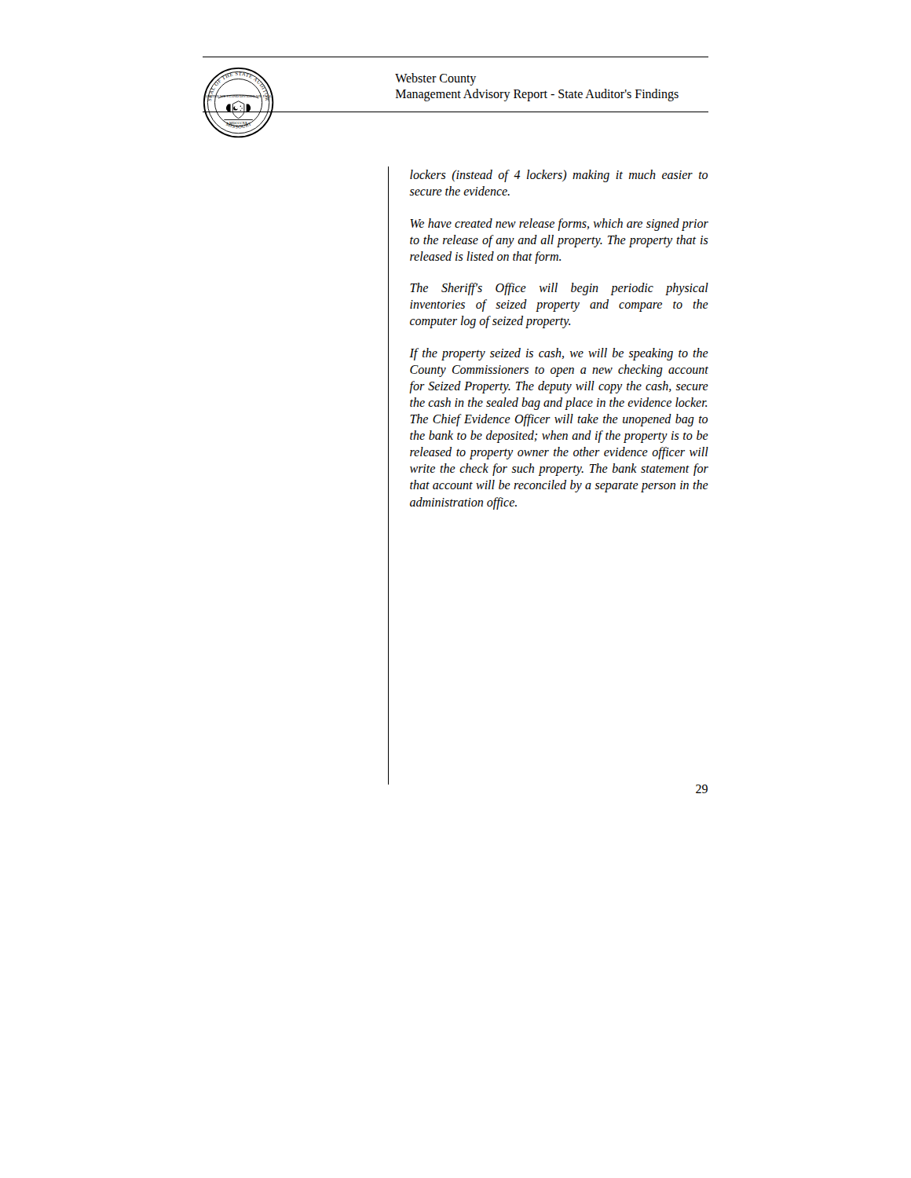SEAL OF THE STATE AUDITOR MISSOURI UNITED WE STAND DIVIDED WE FALL MDCCCXX
Webster County
Management Advisory Report - State Auditor's Findings
lockers (instead of 4 lockers) making it much easier to secure the evidence.
We have created new release forms, which are signed prior to the release of any and all property. The property that is released is listed on that form.
The Sheriff's Office will begin periodic physical inventories of seized property and compare to the computer log of seized property.
If the property seized is cash, we will be speaking to the County Commissioners to open a new checking account for Seized Property. The deputy will copy the cash, secure the cash in the sealed bag and place in the evidence locker. The Chief Evidence Officer will take the unopened bag to the bank to be deposited; when and if the property is to be released to property owner the other evidence officer will write the check for such property. The bank statement for that account will be reconciled by a separate person in the administration office.
29